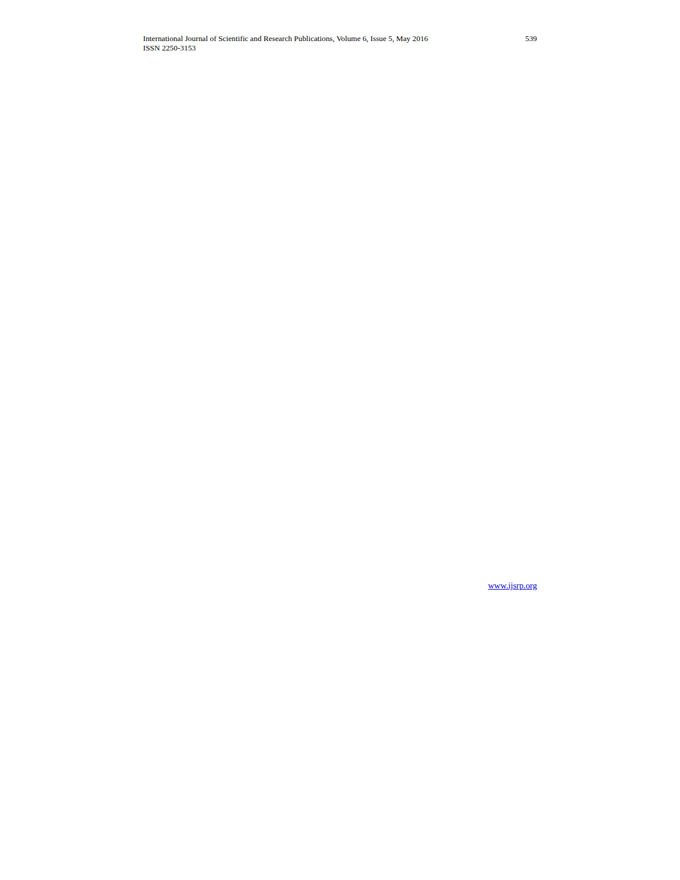International Journal of Scientific and Research Publications, Volume 6, Issue 5, May 2016
ISSN 2250-3153
539
www.ijsrp.org